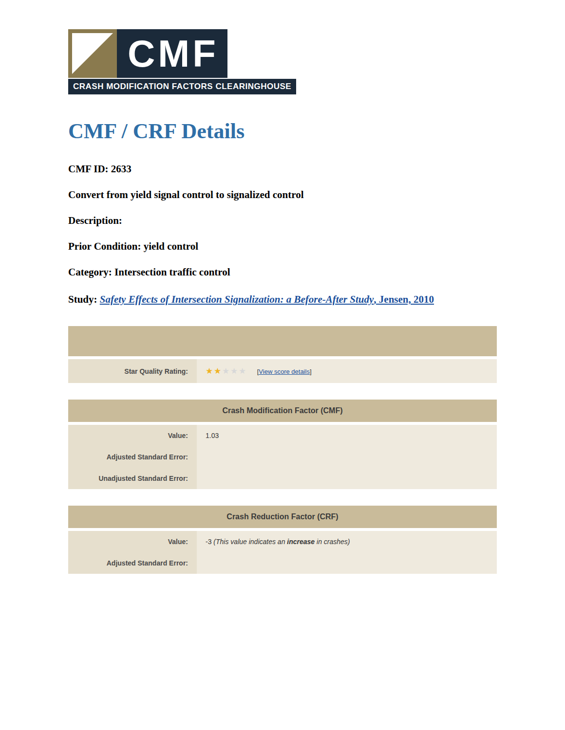CMF
CRASH MODIFICATION FACTORS CLEARINGHOUSE
CMF / CRF Details
CMF ID: 2633
Convert from yield signal control to signalized control
Description:
Prior Condition: yield control
Category: Intersection traffic control
Study: Safety Effects of Intersection Signalization: a Before-After Study, Jensen, 2010
| Star Quality Rating: | ★ ★ ★ ★ ★ [ View score details ] |
Crash Modification Factor (CMF)
| Value: | 1.03 |
| Adjusted Standard Error: | |
| Unadjusted Standard Error: | |
Crash Reduction Factor (CRF)
| Value: | -3 (This value indicates an increase in crashes) |
| Adjusted Standard Error: | |